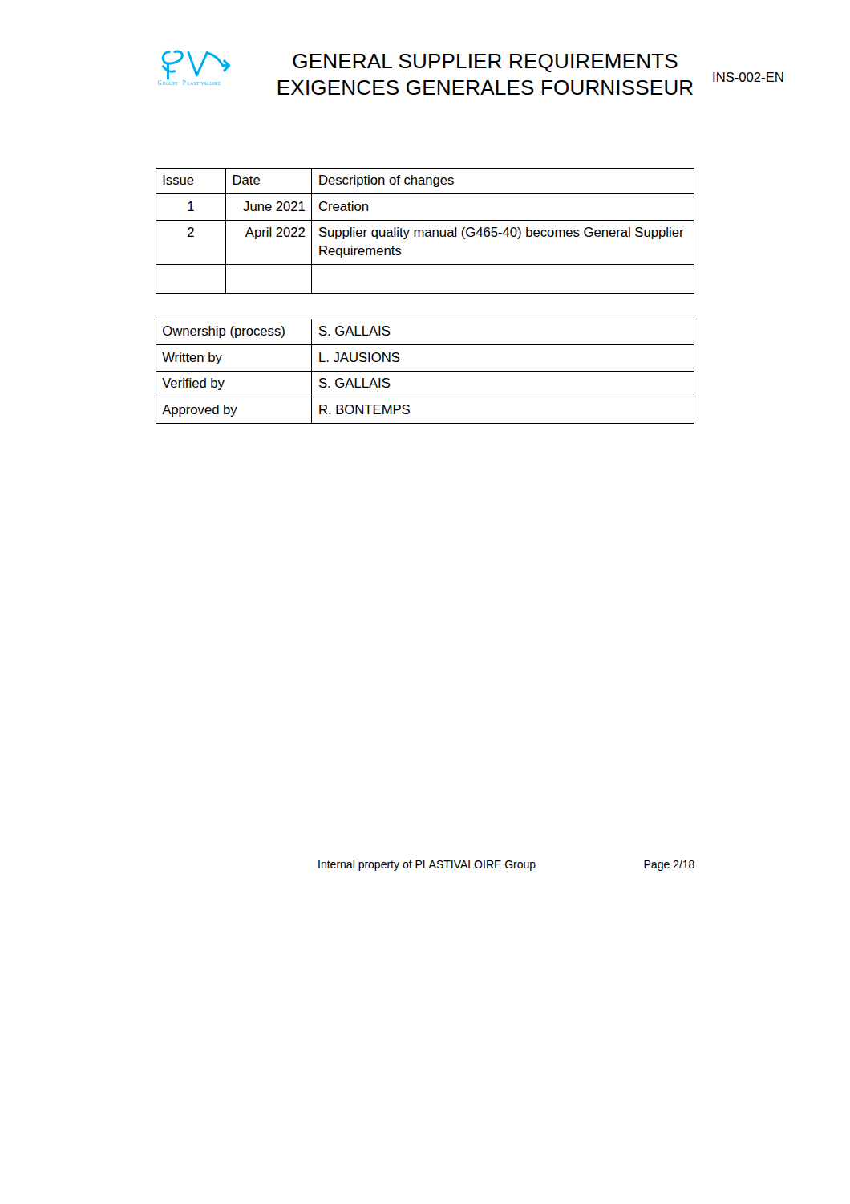G ROUPE P LASTIVALOIRE
GENERAL SUPPLIER REQUIREMENTS
EXIGENCES GENERALES FOURNISSEUR
INS-002-EN
| Issue | Date | Description of changes |
| 1 | June 2021 | Creation |
| 2 | April 2022 | Supplier quality manual (G465-40) becomes General Supplier Requirements |
| Ownership (process) | S. GALLAIS |
| Written by | L. JAUSIONS |
| Verified by | S. GALLAIS |
| Approved by | R. BONTEMPS |
Internal property of PLASTIVALOIRE Group
Page 2/18